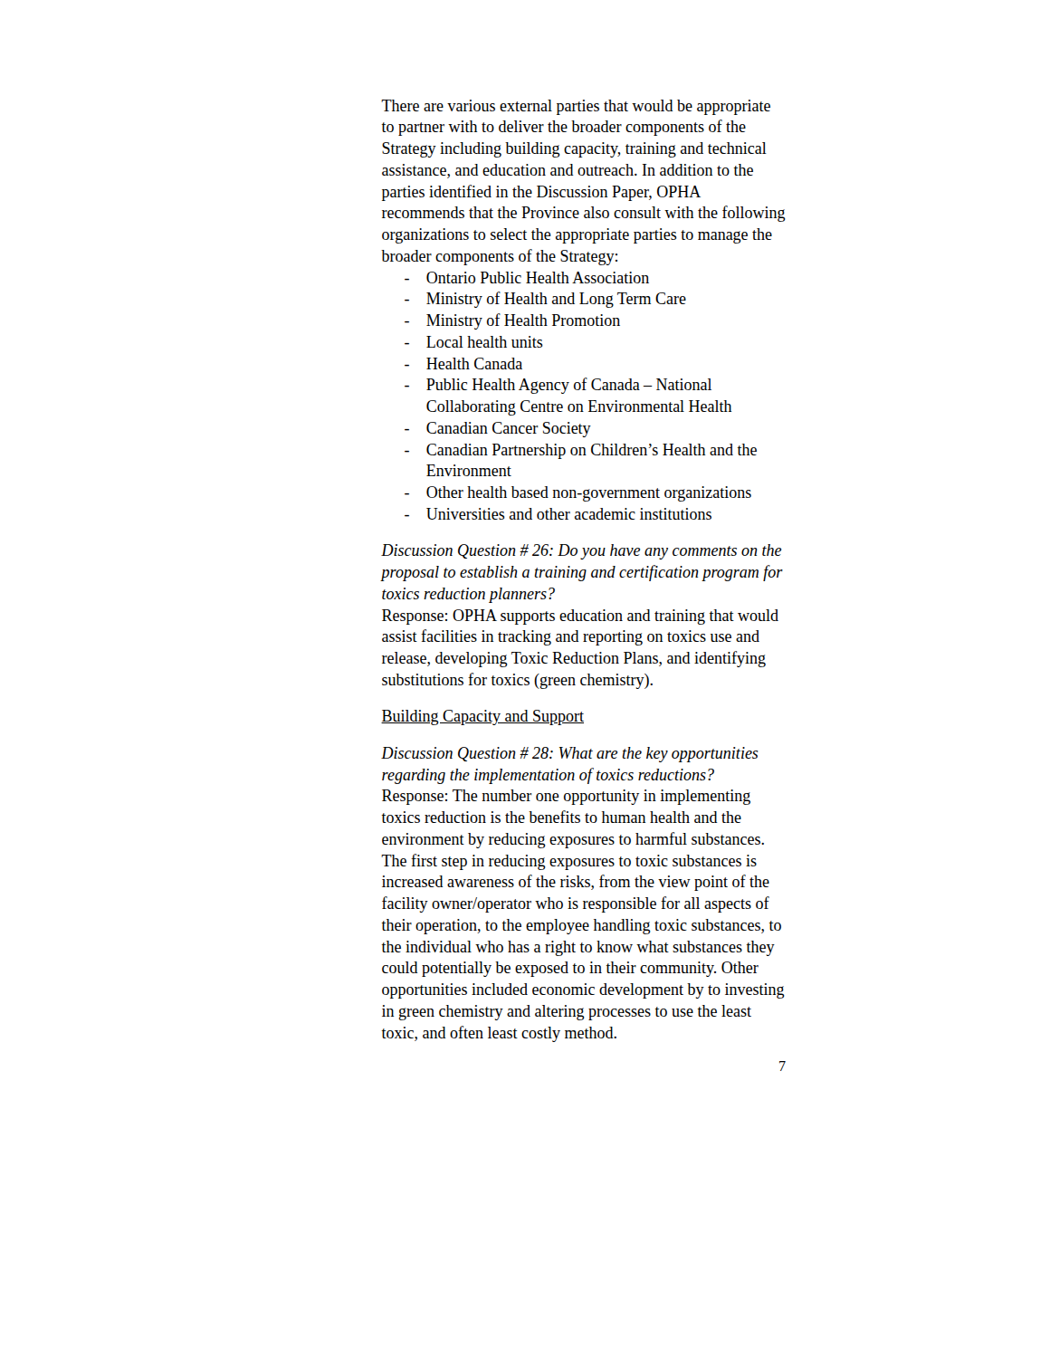There are various external parties that would be appropriate to partner with to deliver the broader components of the Strategy including building capacity, training and technical assistance, and education and outreach. In addition to the parties identified in the Discussion Paper, OPHA recommends that the Province also consult with the following organizations to select the appropriate parties to manage the broader components of the Strategy:
Ontario Public Health Association
Ministry of Health and Long Term Care
Ministry of Health Promotion
Local health units
Health Canada
Public Health Agency of Canada – National Collaborating Centre on Environmental Health
Canadian Cancer Society
Canadian Partnership on Children’s Health and the Environment
Other health based non-government organizations
Universities and other academic institutions
Discussion Question # 26: Do you have any comments on the proposal to establish a training and certification program for toxics reduction planners?
Response: OPHA supports education and training that would assist facilities in tracking and reporting on toxics use and release, developing Toxic Reduction Plans, and identifying substitutions for toxics (green chemistry).
Building Capacity and Support
Discussion Question # 28: What are the key opportunities regarding the implementation of toxics reductions?
Response: The number one opportunity in implementing toxics reduction is the benefits to human health and the environment by reducing exposures to harmful substances. The first step in reducing exposures to toxic substances is increased awareness of the risks, from the view point of the facility owner/operator who is responsible for all aspects of their operation, to the employee handling toxic substances, to the individual who has a right to know what substances they could potentially be exposed to in their community. Other opportunities included economic development by to investing in green chemistry and altering processes to use the least toxic, and often least costly method.
7